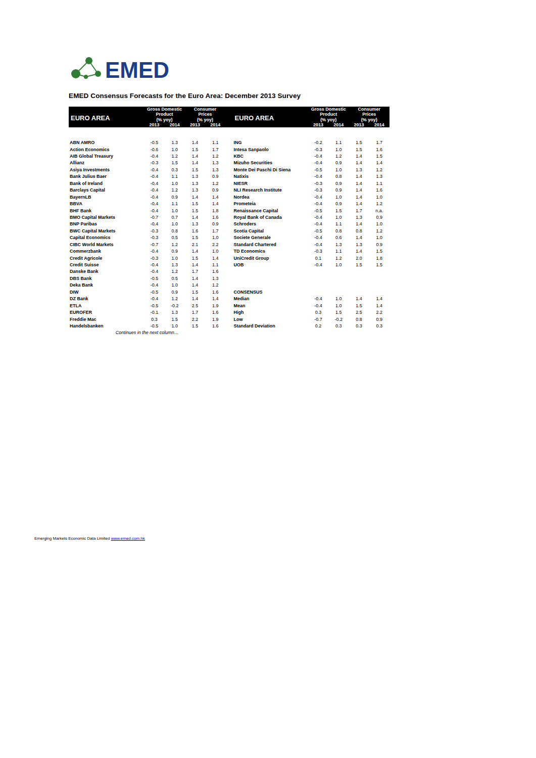EMED
EMED Consensus Forecasts for the Euro Area: December 2013 Survey
| EURO AREA | Gross Domestic Product (% yoy) | Consumer Prices (% yoy) | | EURO AREA | Gross Domestic Product (% yoy) | Consumer Prices (% yoy) |
| --- | --- | --- | --- | --- | --- | --- |
| | 2013 | 2014 | 2013 | 2014 | | | 2013 | 2014 | 2013 | 2014 |
| ABN AMRO | -0.5 | 1.3 | 1.4 | 1.1 | | ING | -0.2 | 1.1 | 1.5 | 1.7 |
| Action Economics | -0.6 | 1.0 | 1.5 | 1.7 | | Intesa Sanpaolo | -0.3 | 1.0 | 1.5 | 1.6 |
| AIB Global Treasury | -0.4 | 1.2 | 1.4 | 1.2 | | KBC | -0.4 | 1.2 | 1.4 | 1.5 |
| Allianz | -0.3 | 1.5 | 1.4 | 1.3 | | Mizuho Securities | -0.4 | 0.9 | 1.4 | 1.4 |
| Asiya Investments | -0.4 | 0.3 | 1.5 | 1.3 | | Monte Dei Paschi Di Siena | -0.5 | 1.0 | 1.3 | 1.2 |
| Bank Julius Baer | -0.4 | 1.1 | 1.3 | 0.9 | | Natixis | -0.4 | 0.8 | 1.4 | 1.3 |
| Bank of Ireland | -0.4 | 1.0 | 1.3 | 1.2 | | NIESR | -0.3 | 0.9 | 1.4 | 1.1 |
| Barclays Capital | -0.4 | 1.2 | 1.3 | 0.9 | | NLI Research Institute | -0.3 | 0.9 | 1.4 | 1.6 |
| BayernLB | -0.4 | 0.9 | 1.4 | 1.4 | | Nordea | -0.4 | 1.0 | 1.4 | 1.0 |
| BBVA | -0.4 | 1.1 | 1.5 | 1.4 | | Prometeia | -0.4 | 0.9 | 1.4 | 1.2 |
| BHF Bank | -0.4 | 1.0 | 1.5 | 1.8 | | Renaissance Capital | -0.5 | 1.5 | 1.7 | n.a. |
| BMO Capital Markets | -0.7 | 0.7 | 1.4 | 1.6 | | Royal Bank of Canada | -0.4 | 1.0 | 1.3 | 0.9 |
| BNP Paribas | -0.4 | 1.0 | 1.3 | 0.9 | | Schroders | -0.4 | 1.1 | 1.4 | 1.0 |
| BWC Capital Markets | -0.3 | 0.8 | 1.6 | 1.7 | | Scotia Capital | -0.5 | 0.8 | 0.8 | 1.2 |
| Capital Economics | -0.3 | 0.5 | 1.5 | 1.0 | | Societe Generale | -0.4 | 0.6 | 1.4 | 1.0 |
| CIBC World Markets | -0.7 | 1.2 | 2.1 | 2.2 | | Standard Chartered | -0.4 | 1.3 | 1.3 | 0.9 |
| Commerzbank | -0.4 | 0.9 | 1.4 | 1.0 | | TD Economics | -0.3 | 1.1 | 1.4 | 1.5 |
| Credit Agricole | -0.3 | 1.0 | 1.5 | 1.4 | | UniCredit Group | 0.1 | 1.2 | 2.0 | 1.8 |
| Credit Suisse | -0.4 | 1.3 | 1.4 | 1.1 | | UOB | -0.4 | 1.0 | 1.5 | 1.5 |
| Danske Bank | -0.4 | 1.2 | 1.7 | 1.6 | | | | | | |
| DBS Bank | -0.5 | 0.5 | 1.4 | 1.3 | | | | | | |
| Deka Bank | -0.4 | 1.0 | 1.4 | 1.2 | | | | | | |
| DIW | -0.5 | 0.9 | 1.5 | 1.6 | | CONSENSUS | | | | |
| DZ Bank | -0.4 | 1.2 | 1.4 | 1.4 | | Median | -0.4 | 1.0 | 1.4 | 1.4 |
| ETLA | -0.5 | -0.2 | 2.5 | 1.9 | | Mean | -0.4 | 1.0 | 1.5 | 1.4 |
| EUROFER | -0.1 | 1.3 | 1.7 | 1.6 | | High | 0.3 | 1.5 | 2.5 | 2.2 |
| Freddie Mac | 0.3 | 1.5 | 2.2 | 1.9 | | Low | -0.7 | -0.2 | 0.8 | 0.9 |
| Handelsbanken | -0.5 | 1.0 | 1.5 | 1.6 | | Standard Deviation | 0.2 | 0.3 | 0.3 | 0.3 |
| Continues in the next column… | | |
Emerging Markets Economic Data Limited www.emed.com.hk